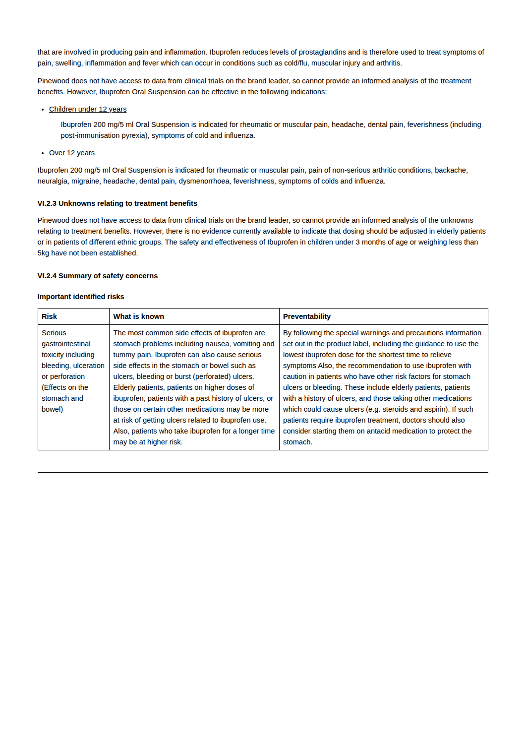that are involved in producing pain and inflammation. Ibuprofen reduces levels of prostaglandins and is therefore used to treat symptoms of pain, swelling, inflammation and fever which can occur in conditions such as cold/flu, muscular injury and arthritis.
Pinewood does not have access to data from clinical trials on the brand leader, so cannot provide an informed analysis of the treatment benefits. However, Ibuprofen Oral Suspension can be effective in the following indications:
Children under 12 years
Ibuprofen 200 mg/5 ml Oral Suspension is indicated for rheumatic or muscular pain, headache, dental pain, feverishness (including post-immunisation pyrexia), symptoms of cold and influenza.
Over 12 years
Ibuprofen 200 mg/5 ml Oral Suspension is indicated for rheumatic or muscular pain, pain of non-serious arthritic conditions, backache, neuralgia, migraine, headache, dental pain, dysmenorrhoea, feverishness, symptoms of colds and influenza.
VI.2.3 Unknowns relating to treatment benefits
Pinewood does not have access to data from clinical trials on the brand leader, so cannot provide an informed analysis of the unknowns relating to treatment benefits. However, there is no evidence currently available to indicate that dosing should be adjusted in elderly patients or in patients of different ethnic groups. The safety and effectiveness of Ibuprofen in children under 3 months of age or weighing less than 5kg have not been established.
VI.2.4 Summary of safety concerns
Important identified risks
| Risk | What is known | Preventability |
| --- | --- | --- |
| Serious gastrointestinal toxicity including bleeding, ulceration or perforation (Effects on the stomach and bowel) | The most common side effects of ibuprofen are stomach problems including nausea, vomiting and tummy pain. Ibuprofen can also cause serious side effects in the stomach or bowel such as ulcers, bleeding or burst (perforated) ulcers. Elderly patients, patients on higher doses of ibuprofen, patients with a past history of ulcers, or those on certain other medications may be more at risk of getting ulcers related to ibuprofen use. Also, patients who take ibuprofen for a longer time may be at higher risk. | By following the special warnings and precautions information set out in the product label, including the guidance to use the lowest ibuprofen dose for the shortest time to relieve symptoms Also, the recommendation to use ibuprofen with caution in patients who have other risk factors for stomach ulcers or bleeding. These include elderly patients, patients with a history of ulcers, and those taking other medications which could cause ulcers (e.g. steroids and aspirin). If such patients require ibuprofen treatment, doctors should also consider starting them on antacid medication to protect the stomach. |